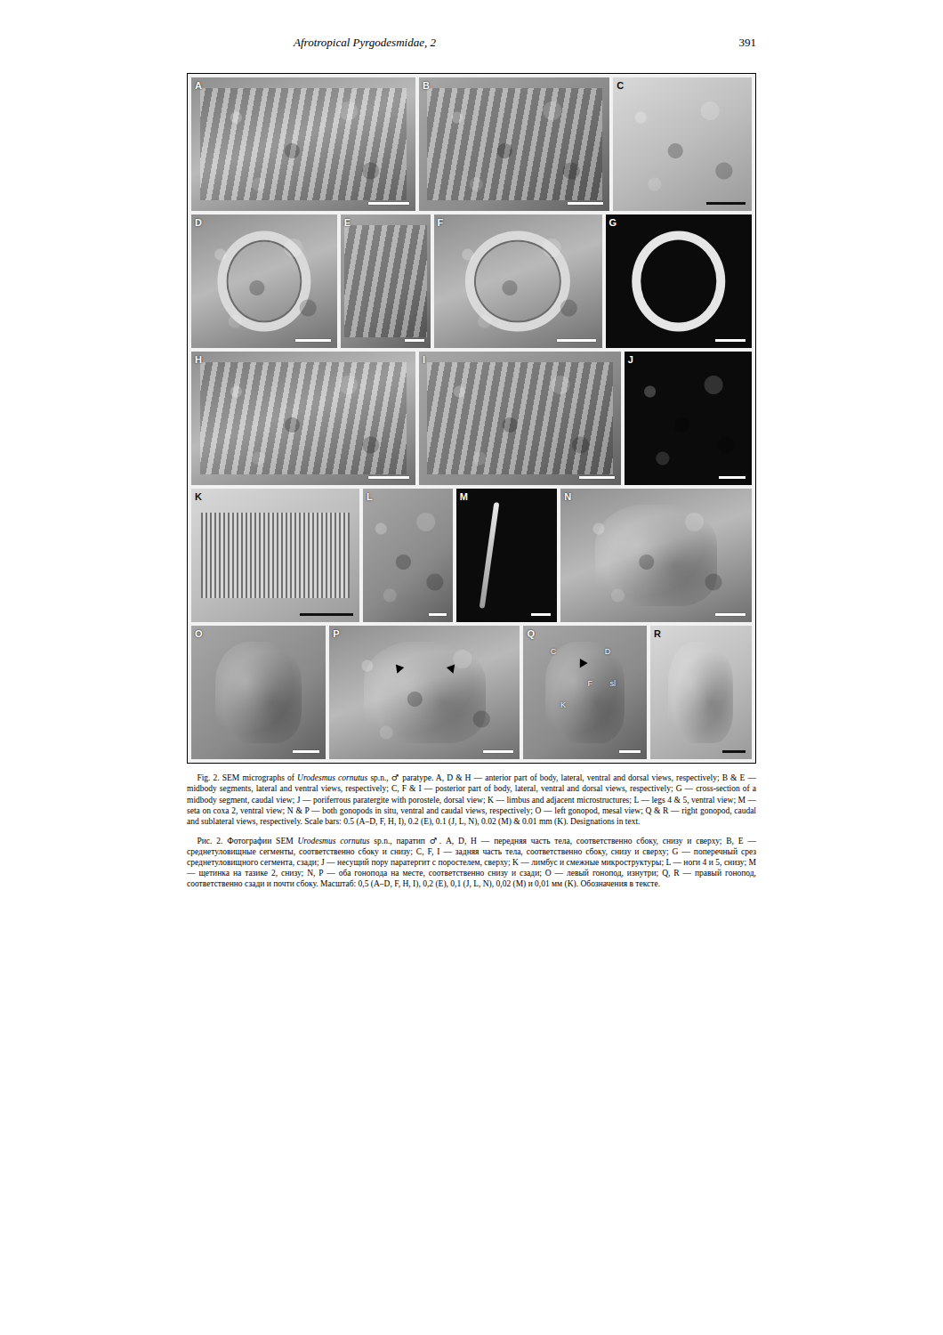Afrotropical Pyrgodesmidae, 2 391
A
B
C
D
E
F
G
H
I
J
K
L
M
N
O
P
Q C D F sl K
R
Fig. 2. SEM micrographs of Urodesmus cornutus sp.n., ♂ paratype. A, D & H — anterior part of body, lateral, ventral and dorsal views, respectively; B & E — midbody segments, lateral and ventral views, respectively; C, F & I — posterior part of body, lateral, ventral and dorsal views, respectively; G — cross-section of a midbody segment, caudal view; J — poriferrous paratergite with porostele, dorsal view; K — limbus and adjacent microstructures; L — legs 4 & 5, ventral view; M — seta on coxa 2, ventral view; N & P — both gonopods in situ, ventral and caudal views, respectively; O — left gonopod, mesal view; Q & R — right gonopod, caudal and sublateral views, respectively. Scale bars: 0.5 (A–D, F, H, I), 0.2 (E), 0.1 (J, L, N), 0.02 (M) & 0.01 mm (K). Designations in text.
Рис. 2. Фотографии SEM Urodesmus cornutus sp.n., паратип ♂. A, D, H — передняя часть тела, соответственно сбоку, снизу и сверху; B, E — среднетуловищные сегменты, соответственно сбоку и снизу; C, F, I — задняя часть тела, соответственно сбоку, снизу и сверху; G — поперечный срез среднетуловищного сегмента, сзади; J — несущий пору паратергит с поростелем, сверху; K — лимбус и смежные микроструктуры; L — ноги 4 и 5, снизу; M — щетинка на тазике 2, снизу; N, P — оба гонопода на месте, соответственно снизу и сзади; O — левый гонопод, изнутри; Q, R — правый гонопод, соответственно сзади и почти сбоку. Масштаб: 0,5 (A–D, F, H, I), 0,2 (E), 0,1 (J, L, N), 0,02 (M) и 0,01 мм (K). Обозначения в тексте.